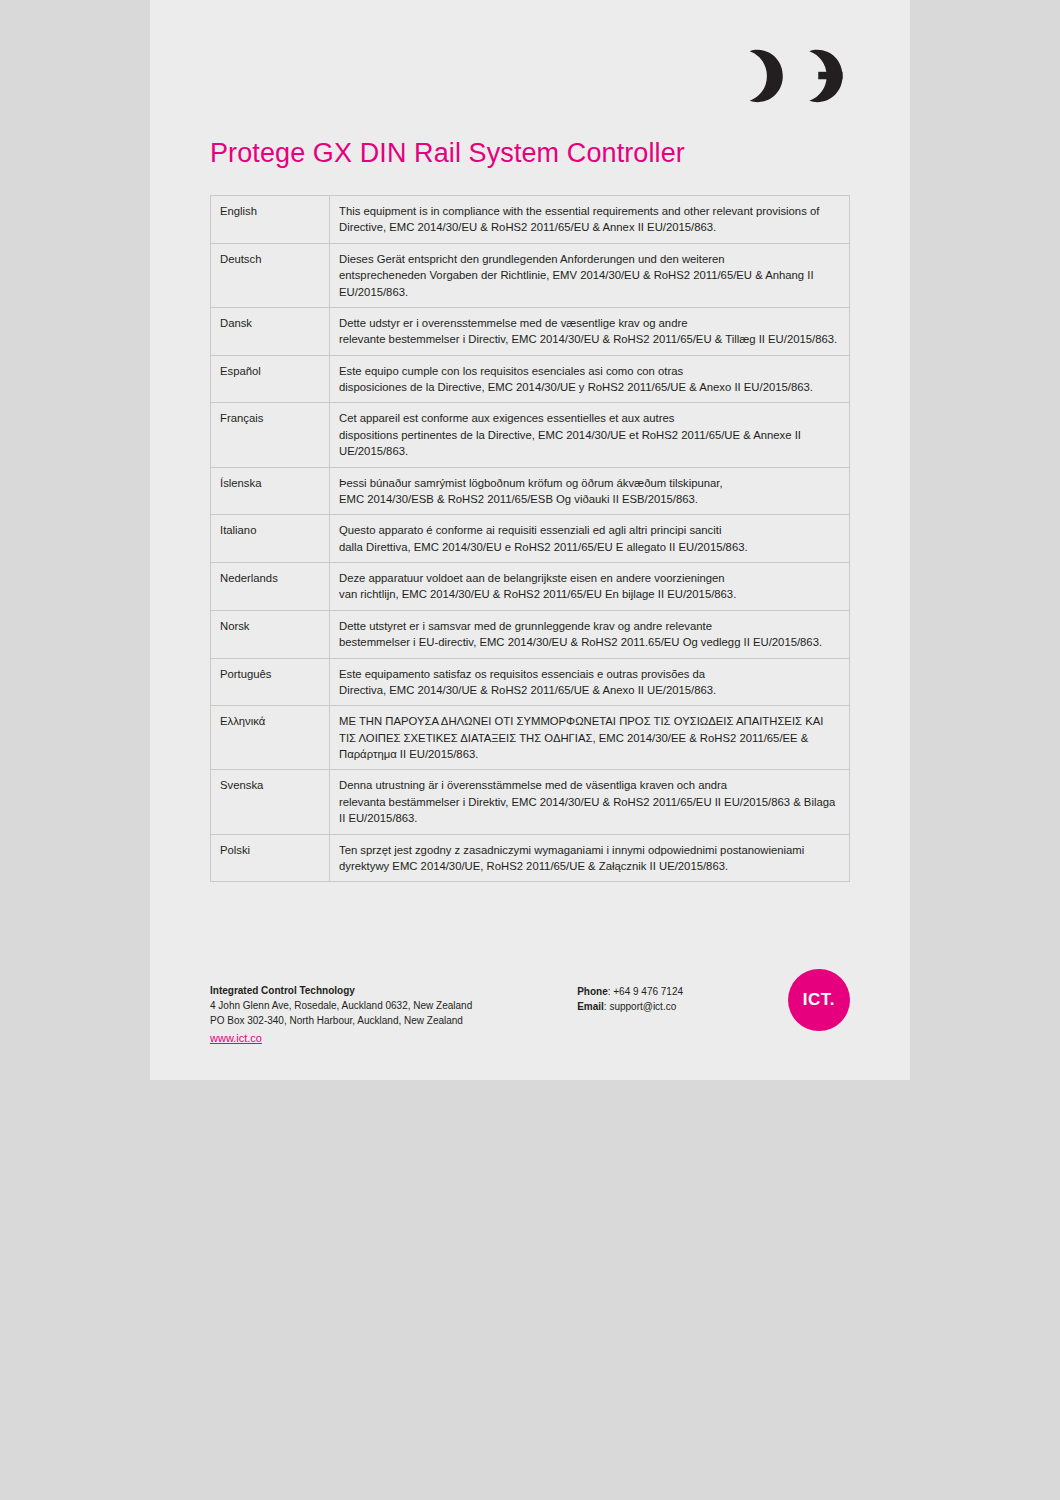Protege GX DIN Rail System Controller
| English | This equipment is in compliance with the essential requirements and other relevant provisions of Directive, EMC 2014/30/EU & RoHS2 2011/65/EU & Annex II EU/2015/863. |
| Deutsch | Dieses Gerät entspricht den grundlegenden Anforderungen und den weiteren entsprecheneden Vorgaben der Richtlinie, EMV 2014/30/EU & RoHS2 2011/65/EU & Anhang II EU/2015/863. |
| Dansk | Dette udstyr er i overensstemmelse med de væsentlige krav og andre relevante bestemmelser i Directiv, EMC 2014/30/EU & RoHS2 2011/65/EU & Tillæg II EU/2015/863. |
| Español | Este equipo cumple con los requisitos esenciales asi como con otras disposiciones de la Directive, EMC 2014/30/UE y RoHS2 2011/65/UE & Anexo II EU/2015/863. |
| Français | Cet appareil est conforme aux exigences essentielles et aux autres dispositions pertinentes de la Directive, EMC 2014/30/UE et RoHS2 2011/65/UE & Annexe II UE/2015/863. |
| Íslenska | Þessi búnaður samrýmist lögboðnum kröfum og öðrum ákvæðum tilskipunar, EMC 2014/30/ESB & RoHS2 2011/65/ESB Og viðauki II ESB/2015/863. |
| Italiano | Questo apparato é conforme ai requisiti essenziali ed agli altri principi sanciti dalla Direttiva, EMC 2014/30/EU e RoHS2 2011/65/EU E allegato II EU/2015/863. |
| Nederlands | Deze apparatuur voldoet aan de belangrijkste eisen en andere voorzieningen van richtlijn, EMC 2014/30/EU & RoHS2 2011/65/EU En bijlage II EU/2015/863. |
| Norsk | Dette utstyret er i samsvar med de grunnleggende krav og andre relevante bestemmelser i EU-directiv, EMC 2014/30/EU & RoHS2 2011.65/EU Og vedlegg II EU/2015/863. |
| Português | Este equipamento satisfaz os requisitos essenciais e outras provisões da Directiva, EMC 2014/30/UE & RoHS2 2011/65/UE & Anexo II UE/2015/863. |
| Ελληνικά | ΜΕ ΤΗΝ ΠΑΡΟΥΣΑ ΔΗΛΩΝΕΙ ΟΤΙ ΣΥΜΜΟΡΦΩΝΕΤΑΙ ΠΡΟΣ ΤΙΣ ΟΥΣΙΩΔΕΙΣ ΑΠΑΙΤΗΣΕΙΣ ΚΑΙ ΤΙΣ ΛΟΙΠΕΣ ΣΧΕΤΙΚΕΣ ΔΙΑΤΑΞΕΙΣ ΤΗΣ ΟΔΗΓΙΑΣ, EMC 2014/30/ΕΕ & RoHS2 2011/65/ΕΕ & Παράρτημα II EU/2015/863. |
| Svenska | Denna utrustning är i överensstämmelse med de väsentliga kraven och andra relevanta bestämmelser i Direktiv, EMC 2014/30/EU & RoHS2 2011/65/EU II EU/2015/863 & Bilaga II EU/2015/863. |
| Polski | Ten sprzęt jest zgodny z zasadniczymi wymaganiami i innymi odpowiednimi postanowieniami dyrektywy EMC 2014/30/UE, RoHS2 2011/65/UE & Załącznik II UE/2015/863. |
Integrated Control Technology
4 John Glenn Ave, Rosedale, Auckland 0632, New Zealand
PO Box 302-340, North Harbour, Auckland, New Zealand www.ict.co
Phone: +64 9 476 7124
Email: support@ict.co
ICT.